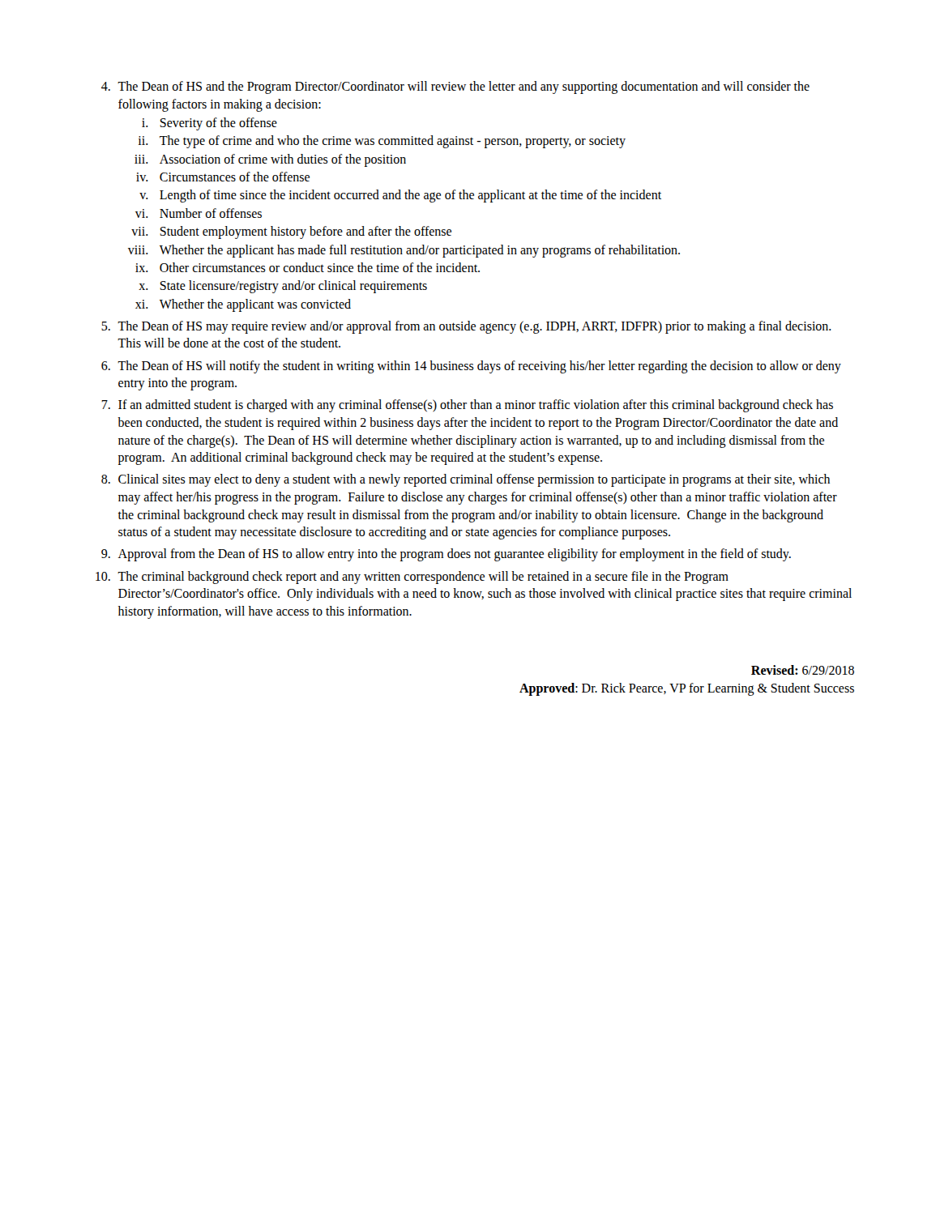The Dean of HS and the Program Director/Coordinator will review the letter and any supporting documentation and will consider the following factors in making a decision:
Severity of the offense
The type of crime and who the crime was committed against - person, property, or society
Association of crime with duties of the position
Circumstances of the offense
Length of time since the incident occurred and the age of the applicant at the time of the incident
Number of offenses
Student employment history before and after the offense
Whether the applicant has made full restitution and/or participated in any programs of rehabilitation.
Other circumstances or conduct since the time of the incident.
State licensure/registry and/or clinical requirements
Whether the applicant was convicted
The Dean of HS may require review and/or approval from an outside agency (e.g. IDPH, ARRT, IDFPR) prior to making a final decision. This will be done at the cost of the student.
The Dean of HS will notify the student in writing within 14 business days of receiving his/her letter regarding the decision to allow or deny entry into the program.
If an admitted student is charged with any criminal offense(s) other than a minor traffic violation after this criminal background check has been conducted, the student is required within 2 business days after the incident to report to the Program Director/Coordinator the date and nature of the charge(s). The Dean of HS will determine whether disciplinary action is warranted, up to and including dismissal from the program. An additional criminal background check may be required at the student’s expense.
Clinical sites may elect to deny a student with a newly reported criminal offense permission to participate in programs at their site, which may affect her/his progress in the program. Failure to disclose any charges for criminal offense(s) other than a minor traffic violation after the criminal background check may result in dismissal from the program and/or inability to obtain licensure. Change in the background status of a student may necessitate disclosure to accrediting and or state agencies for compliance purposes.
Approval from the Dean of HS to allow entry into the program does not guarantee eligibility for employment in the field of study.
The criminal background check report and any written correspondence will be retained in a secure file in the Program Director’s/Coordinator's office. Only individuals with a need to know, such as those involved with clinical practice sites that require criminal history information, will have access to this information.
Revised: 6/29/2018 Approved: Dr. Rick Pearce, VP for Learning & Student Success